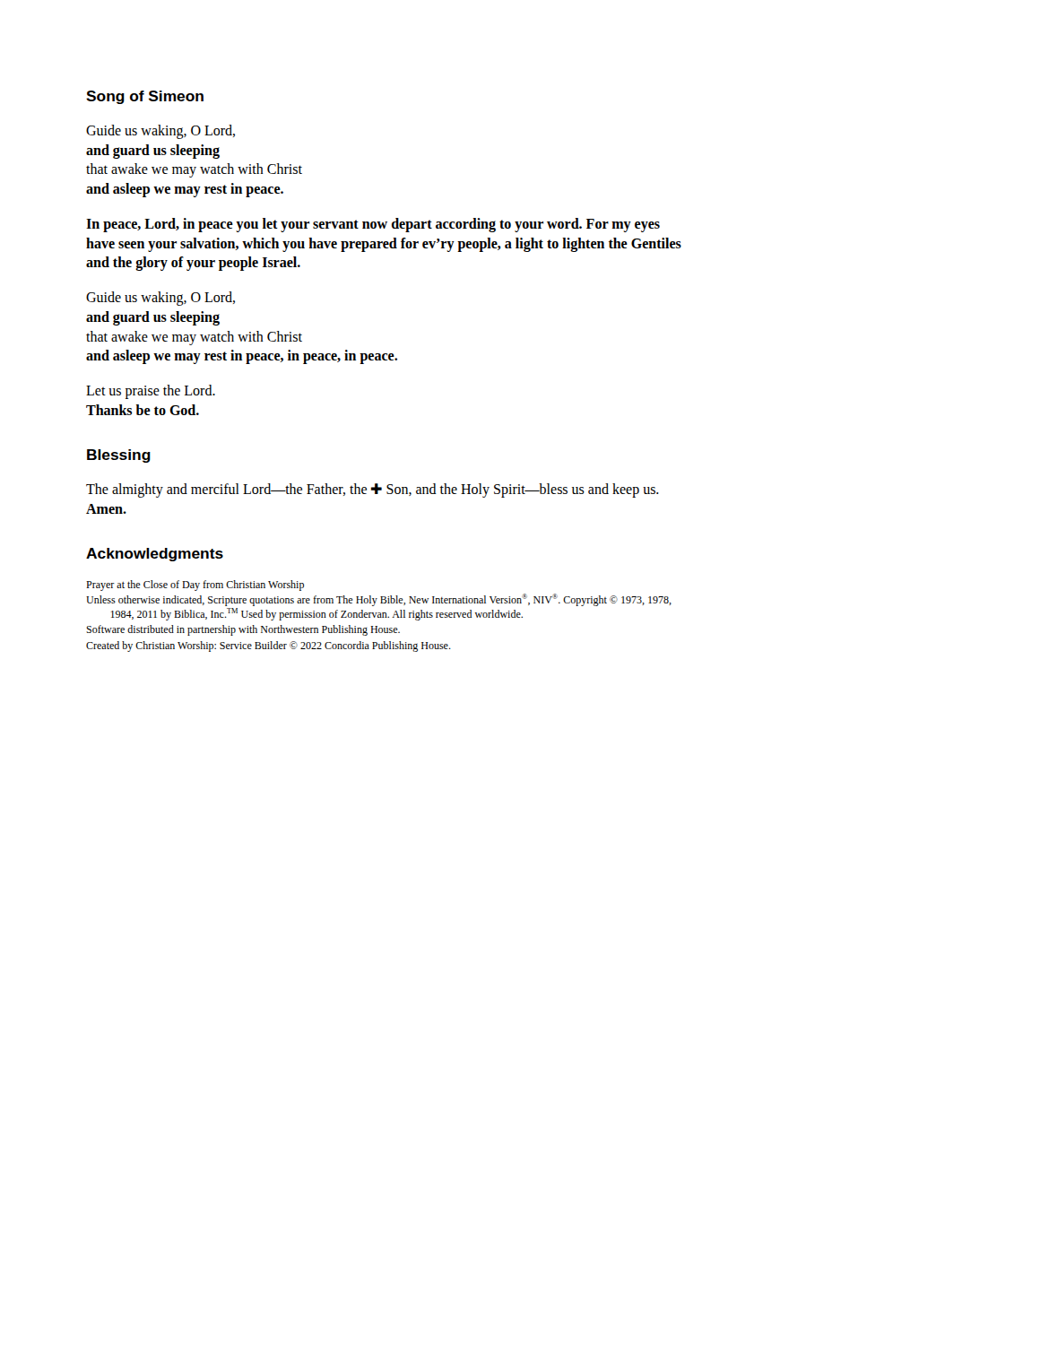Song of Simeon
Guide us waking, O Lord,
and guard us sleeping
that awake we may watch with Christ
and asleep we may rest in peace.
In peace, Lord, in peace you let your servant now depart according to your word. For my eyes have seen your salvation, which you have prepared for ev’ry people, a light to lighten the Gentiles and the glory of your people Israel.
Guide us waking, O Lord,
and guard us sleeping
that awake we may watch with Christ
and asleep we may rest in peace, in peace, in peace.
Let us praise the Lord.
Thanks be to God.
Blessing
The almighty and merciful Lord—the Father, the ✚ Son, and the Holy Spirit—bless us and keep us.
Amen.
Acknowledgments
Prayer at the Close of Day from Christian Worship
Unless otherwise indicated, Scripture quotations are from The Holy Bible, New International Version®, NIV®. Copyright © 1973, 1978, 1984, 2011 by Biblica, Inc.TM Used by permission of Zondervan. All rights reserved worldwide.
Software distributed in partnership with Northwestern Publishing House.
Created by Christian Worship: Service Builder © 2022 Concordia Publishing House.